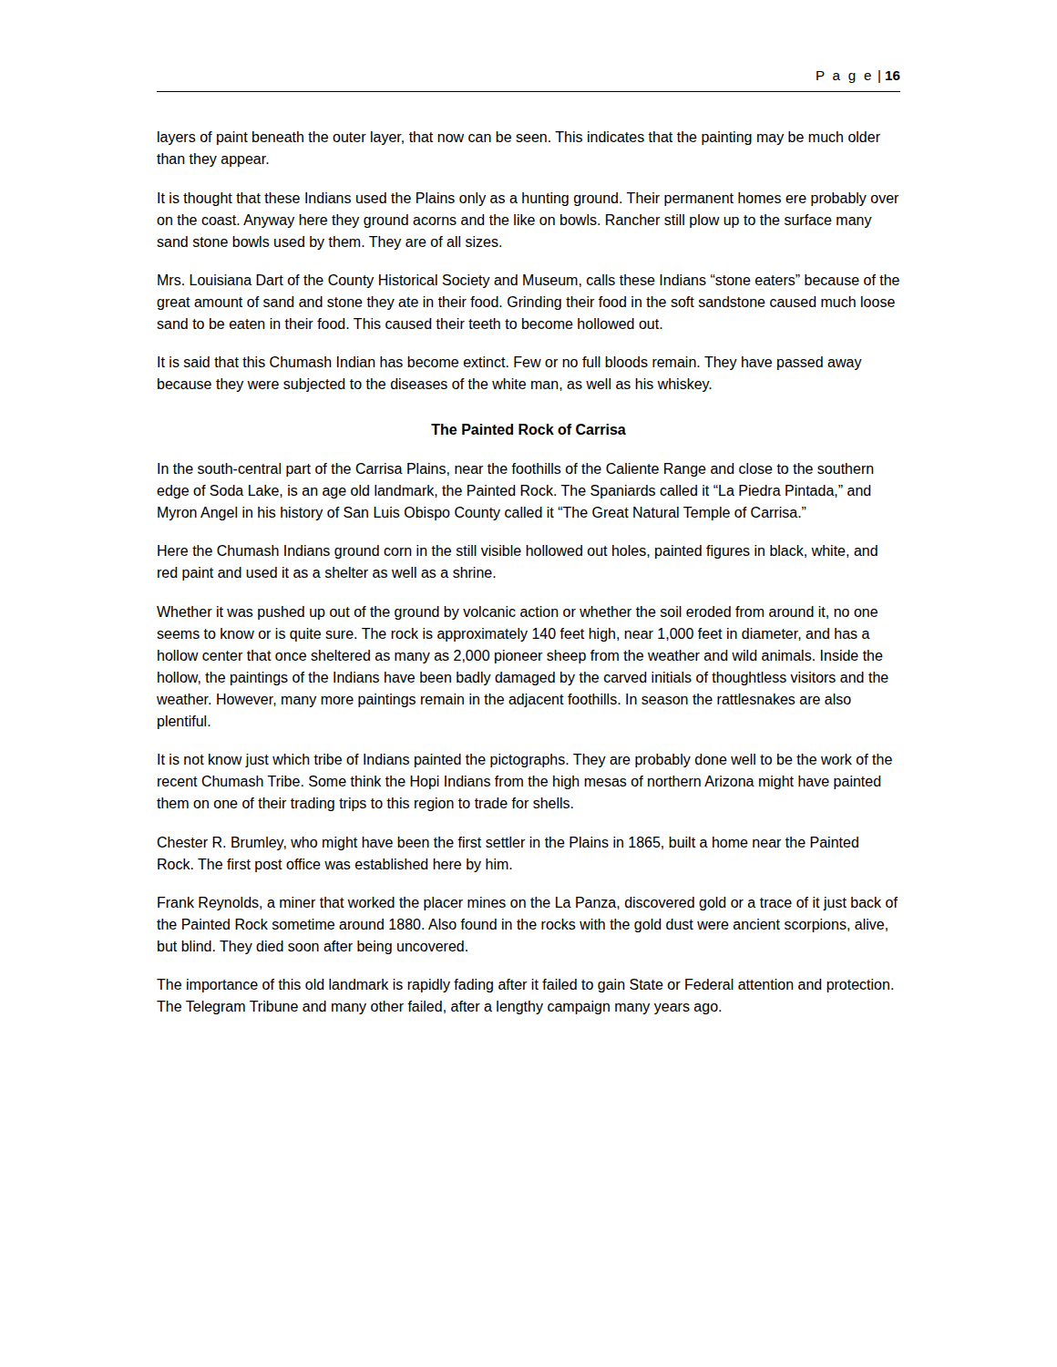P a g e | 16
layers of paint beneath the outer layer, that now can be seen. This indicates that the painting may be much older than they appear.
It is thought that these Indians used the Plains only as a hunting ground. Their permanent homes ere probably over on the coast. Anyway here they ground acorns and the like on bowls. Rancher still plow up to the surface many sand stone bowls used by them. They are of all sizes.
Mrs. Louisiana Dart of the County Historical Society and Museum, calls these Indians “stone eaters” because of the great amount of sand and stone they ate in their food. Grinding their food in the soft sandstone caused much loose sand to be eaten in their food. This caused their teeth to become hollowed out.
It is said that this Chumash Indian has become extinct. Few or no full bloods remain. They have passed away because they were subjected to the diseases of the white man, as well as his whiskey.
The Painted Rock of Carrisa
In the south-central part of the Carrisa Plains, near the foothills of the Caliente Range and close to the southern edge of Soda Lake, is an age old landmark, the Painted Rock. The Spaniards called it “La Piedra Pintada,” and Myron Angel in his history of San Luis Obispo County called it “The Great Natural Temple of Carrisa.”
Here the Chumash Indians ground corn in the still visible hollowed out holes, painted figures in black, white, and red paint and used it as a shelter as well as a shrine.
Whether it was pushed up out of the ground by volcanic action or whether the soil eroded from around it, no one seems to know or is quite sure. The rock is approximately 140 feet high, near 1,000 feet in diameter, and has a hollow center that once sheltered as many as 2,000 pioneer sheep from the weather and wild animals. Inside the hollow, the paintings of the Indians have been badly damaged by the carved initials of thoughtless visitors and the weather. However, many more paintings remain in the adjacent foothills. In season the rattlesnakes are also plentiful.
It is not know just which tribe of Indians painted the pictographs. They are probably done well to be the work of the recent Chumash Tribe. Some think the Hopi Indians from the high mesas of northern Arizona might have painted them on one of their trading trips to this region to trade for shells.
Chester R. Brumley, who might have been the first settler in the Plains in 1865, built a home near the Painted Rock. The first post office was established here by him.
Frank Reynolds, a miner that worked the placer mines on the La Panza, discovered gold or a trace of it just back of the Painted Rock sometime around 1880. Also found in the rocks with the gold dust were ancient scorpions, alive, but blind. They died soon after being uncovered.
The importance of this old landmark is rapidly fading after it failed to gain State or Federal attention and protection. The Telegram Tribune and many other failed, after a lengthy campaign many years ago.